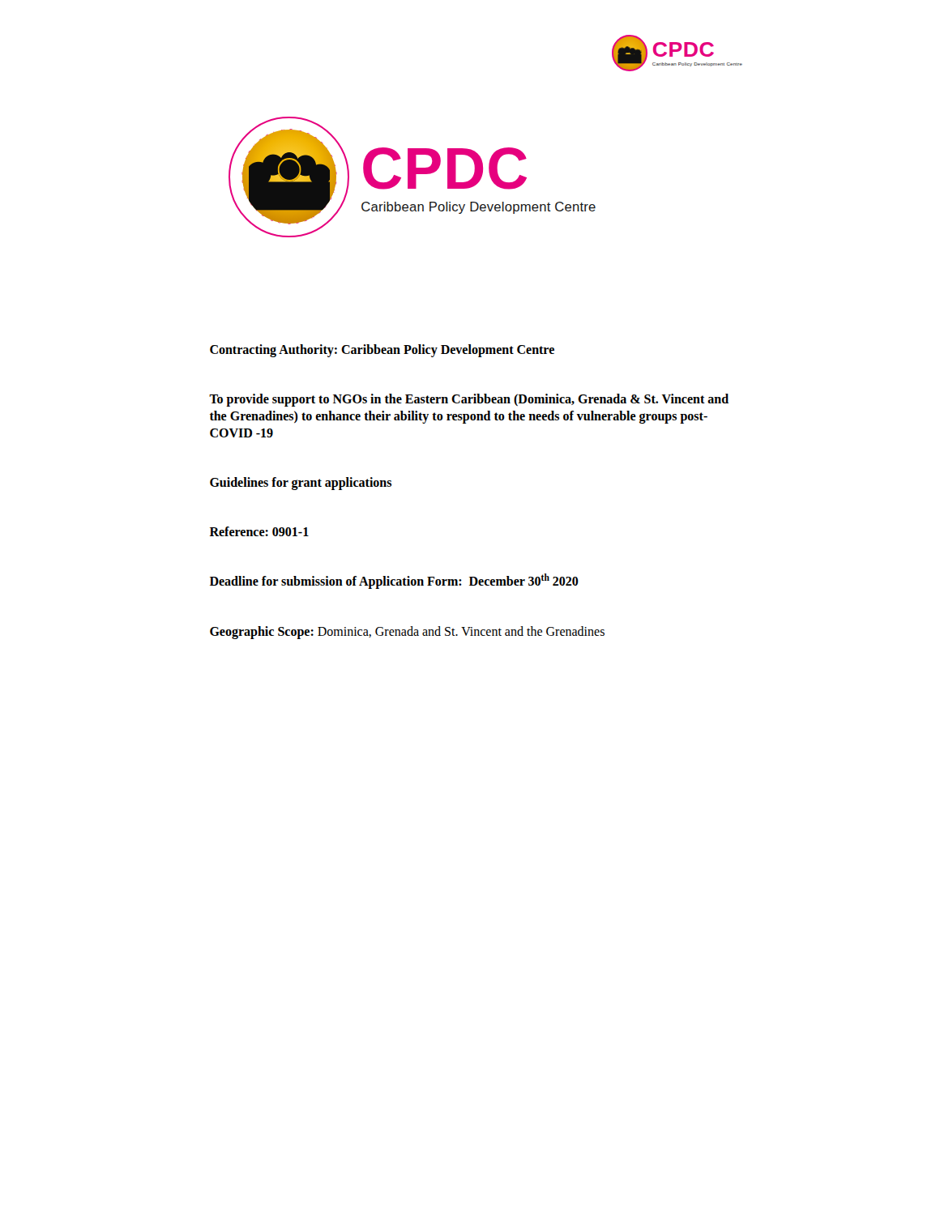CPDC Caribbean Policy Development Centre
P U T T I N G P E O P L E A T T H E C E N T R E O F C A R I B B E A N
CPDC Caribbean Policy Development Centre
Contracting Authority: Caribbean Policy Development Centre
To provide support to NGOs in the Eastern Caribbean (Dominica, Grenada & St. Vincent and the Grenadines) to enhance their ability to respond to the needs of vulnerable groups post-COVID -19
Guidelines for grant applications
Reference: 0901-1
Deadline for submission of Application Form: December 30th 2020
Geographic Scope: Dominica, Grenada and St. Vincent and the Grenadines